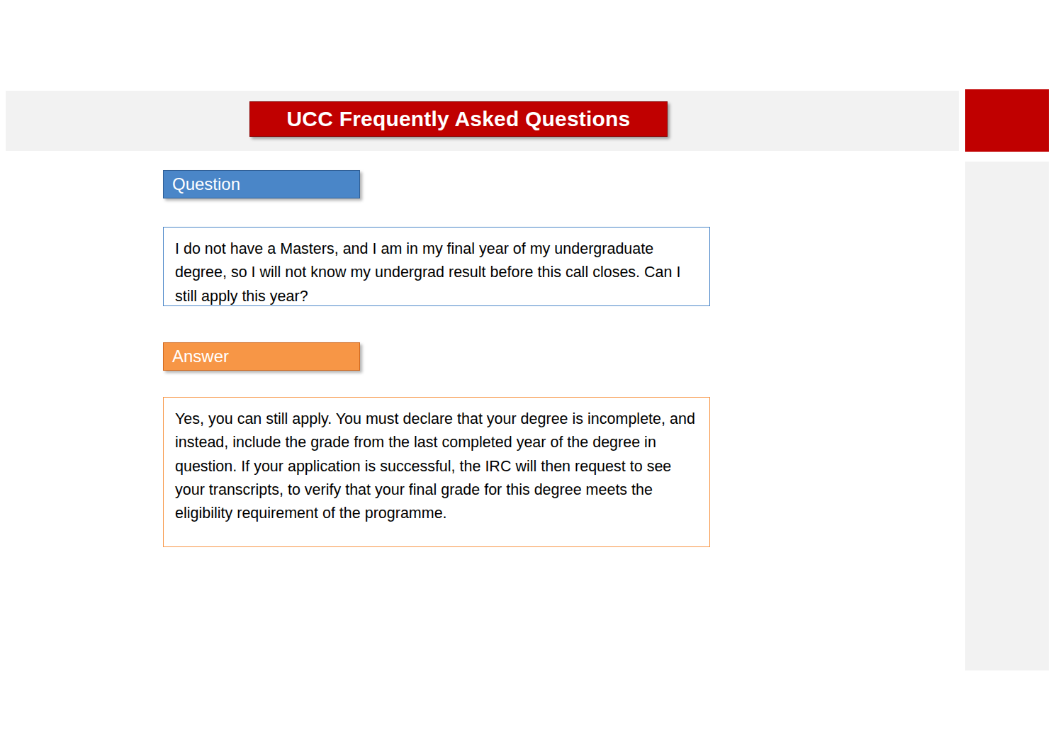UCC Frequently Asked Questions
Question
I do not have a Masters, and I am in my final year of my undergraduate degree, so I will not know my undergrad result before this call closes. Can I still apply this year?
Answer
Yes, you can still apply. You must declare that your degree is incomplete, and instead, include the grade from the last completed year of the degree in question. If your application is successful, the IRC will then request to see your transcripts, to verify that your final grade for this degree meets the eligibility requirement of the programme.